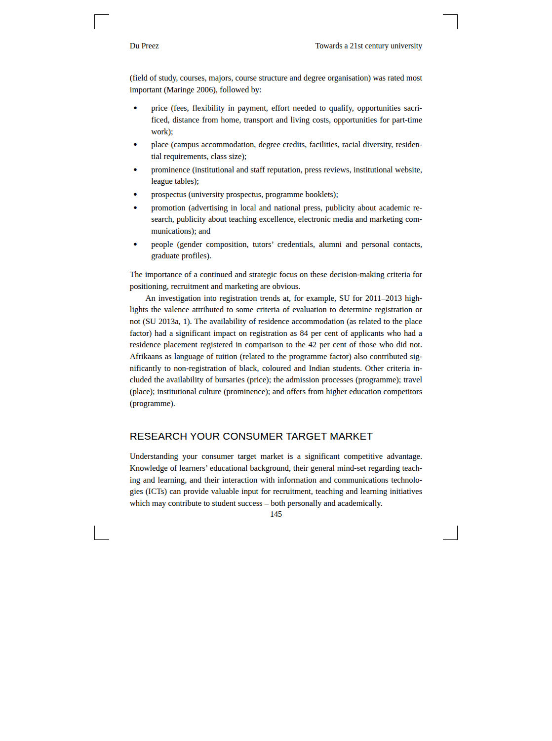Du Preez
Towards a 21st century university
(field of study, courses, majors, course structure and degree organisation) was rated most important (Maringe 2006), followed by:
price (fees, flexibility in payment, effort needed to qualify, opportunities sacrificed, distance from home, transport and living costs, opportunities for part-time work);
place (campus accommodation, degree credits, facilities, racial diversity, residential requirements, class size);
prominence (institutional and staff reputation, press reviews, institutional website, league tables);
prospectus (university prospectus, programme booklets);
promotion (advertising in local and national press, publicity about academic research, publicity about teaching excellence, electronic media and marketing communications); and
people (gender composition, tutors’ credentials, alumni and personal contacts, graduate profiles).
The importance of a continued and strategic focus on these decision-making criteria for positioning, recruitment and marketing are obvious.
An investigation into registration trends at, for example, SU for 2011–2013 highlights the valence attributed to some criteria of evaluation to determine registration or not (SU 2013a, 1). The availability of residence accommodation (as related to the place factor) had a significant impact on registration as 84 per cent of applicants who had a residence placement registered in comparison to the 42 per cent of those who did not. Afrikaans as language of tuition (related to the programme factor) also contributed significantly to non-registration of black, coloured and Indian students. Other criteria included the availability of bursaries (price); the admission processes (programme); travel (place); institutional culture (prominence); and offers from higher education competitors (programme).
Research your consumer target market
Understanding your consumer target market is a significant competitive advantage. Knowledge of learners’ educational background, their general mind-set regarding teaching and learning, and their interaction with information and communications technologies (ICTs) can provide valuable input for recruitment, teaching and learning initiatives which may contribute to student success – both personally and academically.
145